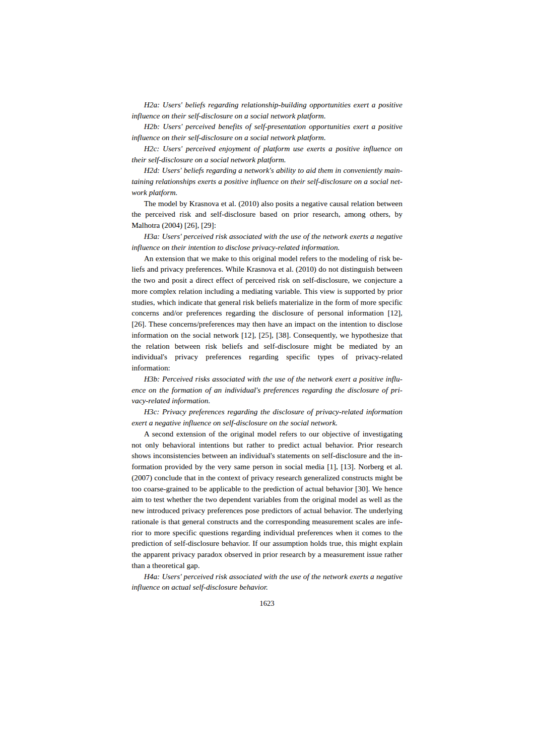H2a: Users' beliefs regarding relationship-building opportunities exert a positive influence on their self-disclosure on a social network platform.
H2b: Users' perceived benefits of self-presentation opportunities exert a positive influence on their self-disclosure on a social network platform.
H2c: Users' perceived enjoyment of platform use exerts a positive influence on their self-disclosure on a social network platform.
H2d: Users' beliefs regarding a network's ability to aid them in conveniently maintaining relationships exerts a positive influence on their self-disclosure on a social network platform.
The model by Krasnova et al. (2010) also posits a negative causal relation between the perceived risk and self-disclosure based on prior research, among others, by Malhotra (2004) [26], [29]:
H3a: Users' perceived risk associated with the use of the network exerts a negative influence on their intention to disclose privacy-related information.
An extension that we make to this original model refers to the modeling of risk beliefs and privacy preferences. While Krasnova et al. (2010) do not distinguish between the two and posit a direct effect of perceived risk on self-disclosure, we conjecture a more complex relation including a mediating variable. This view is supported by prior studies, which indicate that general risk beliefs materialize in the form of more specific concerns and/or preferences regarding the disclosure of personal information [12], [26]. These concerns/preferences may then have an impact on the intention to disclose information on the social network [12], [25], [38]. Consequently, we hypothesize that the relation between risk beliefs and self-disclosure might be mediated by an individual's privacy preferences regarding specific types of privacy-related information:
H3b: Perceived risks associated with the use of the network exert a positive influence on the formation of an individual's preferences regarding the disclosure of privacy-related information.
H3c: Privacy preferences regarding the disclosure of privacy-related information exert a negative influence on self-disclosure on the social network.
A second extension of the original model refers to our objective of investigating not only behavioral intentions but rather to predict actual behavior. Prior research shows inconsistencies between an individual's statements on self-disclosure and the information provided by the very same person in social media [1], [13]. Norberg et al. (2007) conclude that in the context of privacy research generalized constructs might be too coarse-grained to be applicable to the prediction of actual behavior [30]. We hence aim to test whether the two dependent variables from the original model as well as the new introduced privacy preferences pose predictors of actual behavior. The underlying rationale is that general constructs and the corresponding measurement scales are inferior to more specific questions regarding individual preferences when it comes to the prediction of self-disclosure behavior. If our assumption holds true, this might explain the apparent privacy paradox observed in prior research by a measurement issue rather than a theoretical gap.
H4a: Users' perceived risk associated with the use of the network exerts a negative influence on actual self-disclosure behavior.
1623